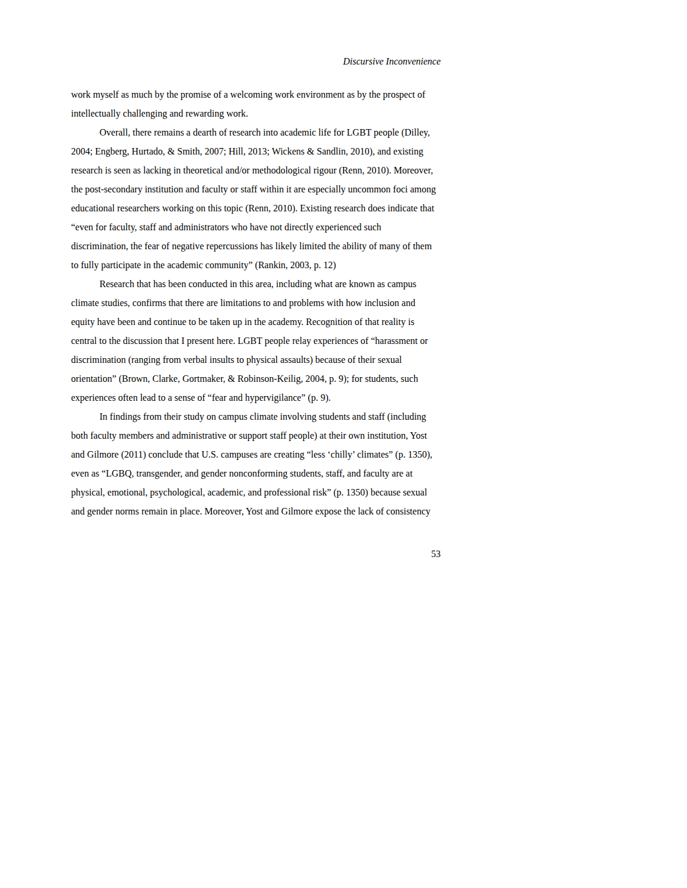Discursive Inconvenience
work myself as much by the promise of a welcoming work environment as by the prospect of intellectually challenging and rewarding work.
Overall, there remains a dearth of research into academic life for LGBT people (Dilley, 2004; Engberg, Hurtado, & Smith, 2007; Hill, 2013; Wickens & Sandlin, 2010), and existing research is seen as lacking in theoretical and/or methodological rigour (Renn, 2010). Moreover, the post-secondary institution and faculty or staff within it are especially uncommon foci among educational researchers working on this topic (Renn, 2010). Existing research does indicate that “even for faculty, staff and administrators who have not directly experienced such discrimination, the fear of negative repercussions has likely limited the ability of many of them to fully participate in the academic community” (Rankin, 2003, p. 12)
Research that has been conducted in this area, including what are known as campus climate studies, confirms that there are limitations to and problems with how inclusion and equity have been and continue to be taken up in the academy. Recognition of that reality is central to the discussion that I present here. LGBT people relay experiences of “harassment or discrimination (ranging from verbal insults to physical assaults) because of their sexual orientation” (Brown, Clarke, Gortmaker, & Robinson-Keilig, 2004, p. 9); for students, such experiences often lead to a sense of “fear and hypervigilance” (p. 9).
In findings from their study on campus climate involving students and staff (including both faculty members and administrative or support staff people) at their own institution, Yost and Gilmore (2011) conclude that U.S. campuses are creating “less ‘chilly’ climates” (p. 1350), even as “LGBQ, transgender, and gender nonconforming students, staff, and faculty are at physical, emotional, psychological, academic, and professional risk” (p. 1350) because sexual and gender norms remain in place. Moreover, Yost and Gilmore expose the lack of consistency
53